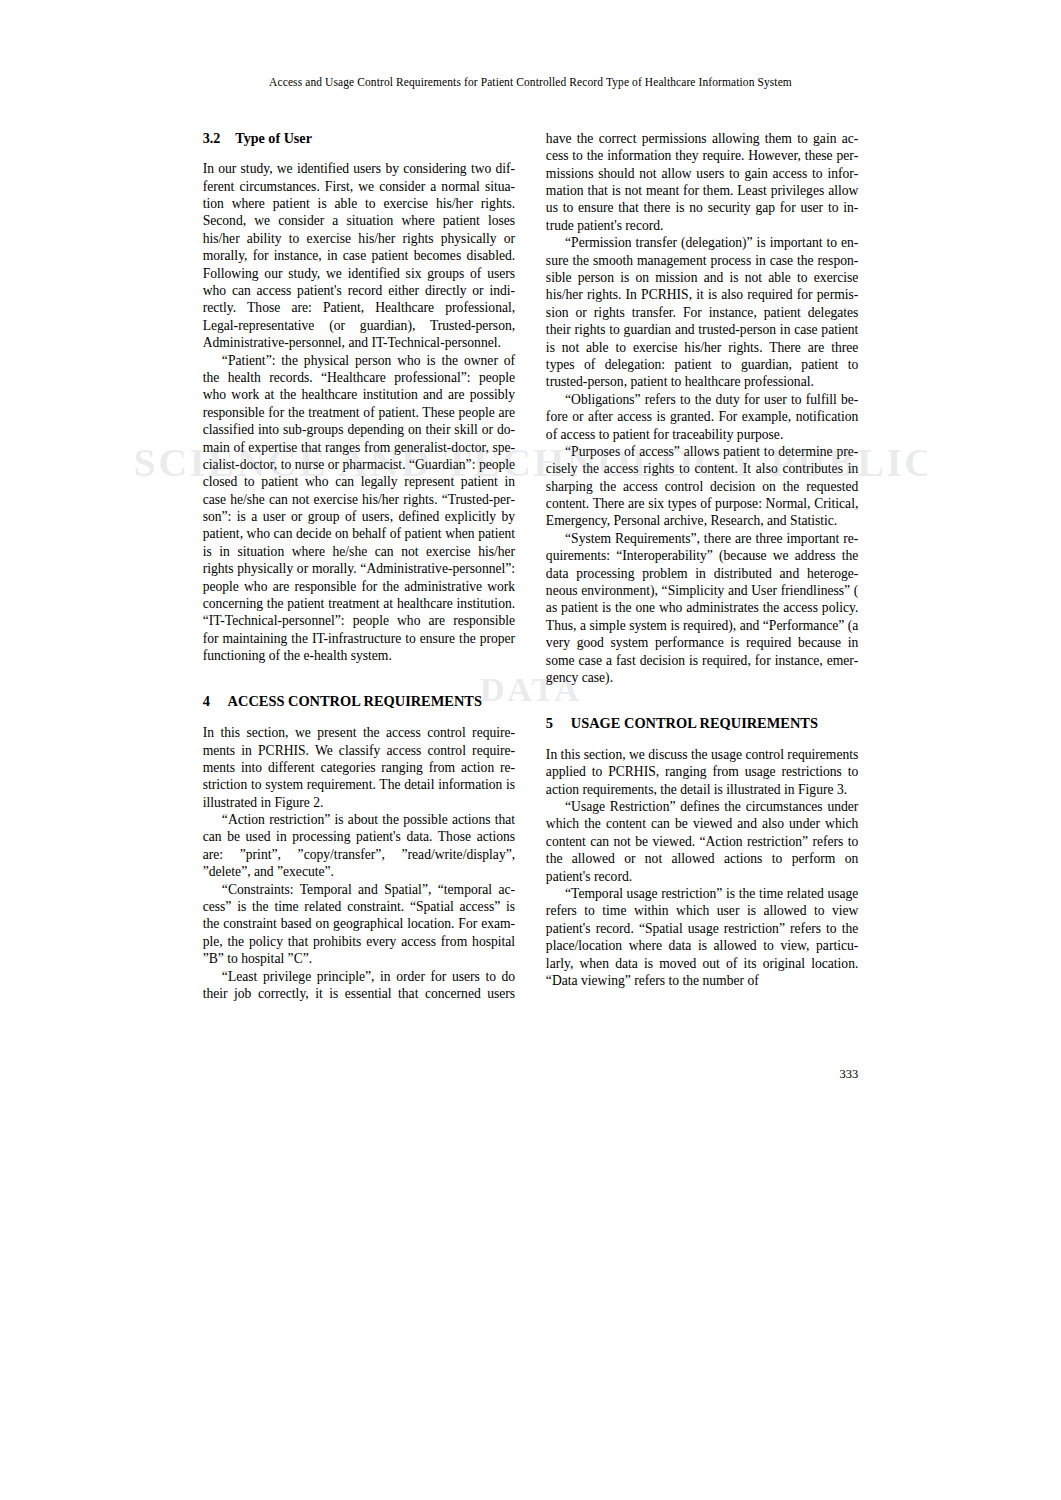Access and Usage Control Requirements for Patient Controlled Record Type of Healthcare Information System
SCIENCE AND TECHNOLOGY PUBLICATIONS
DATA
3.2 Type of User
In our study, we identified users by considering two different circumstances. First, we consider a normal situation where patient is able to exercise his/her rights. Second, we consider a situation where patient loses his/her ability to exercise his/her rights physically or morally, for instance, in case patient becomes disabled. Following our study, we identified six groups of users who can access patient's record either directly or indirectly. Those are: Patient, Healthcare professional, Legal-representative (or guardian), Trusted-person, Administrative-personnel, and IT-Technical-personnel.
“Patient”: the physical person who is the owner of the health records. “Healthcare professional”: people who work at the healthcare institution and are possibly responsible for the treatment of patient. These people are classified into sub-groups depending on their skill or domain of expertise that ranges from generalist-doctor, specialist-doctor, to nurse or pharmacist. “Guardian”: people closed to patient who can legally represent patient in case he/she can not exercise his/her rights. “Trusted-person”: is a user or group of users, defined explicitly by patient, who can decide on behalf of patient when patient is in situation where he/she can not exercise his/her rights physically or morally. “Administrative-personnel”: people who are responsible for the administrative work concerning the patient treatment at healthcare institution. “IT-Technical-personnel”: people who are responsible for maintaining the IT-infrastructure to ensure the proper functioning of the e-health system.
4 ACCESS CONTROL REQUIREMENTS
In this section, we present the access control requirements in PCRHIS. We classify access control requirements into different categories ranging from action restriction to system requirement. The detail information is illustrated in Figure 2.
“Action restriction” is about the possible actions that can be used in processing patient's data. Those actions are: ”print”, ”copy/transfer”, ”read/write/display”, ”delete”, and ”execute”.
“Constraints: Temporal and Spatial”, “temporal access” is the time related constraint. “Spatial access” is the constraint based on geographical location. For example, the policy that prohibits every access from hospital ”B” to hospital ”C”.
“Least privilege principle”, in order for users to do their job correctly, it is essential that concerned users have the correct permissions allowing them to gain access to the information they require. However, these permissions should not allow users to gain access to information that is not meant for them. Least privileges allow us to ensure that there is no security gap for user to intrude patient's record.
“Permission transfer (delegation)” is important to ensure the smooth management process in case the responsible person is on mission and is not able to exercise his/her rights. In PCRHIS, it is also required for permission or rights transfer. For instance, patient delegates their rights to guardian and trusted-person in case patient is not able to exercise his/her rights. There are three types of delegation: patient to guardian, patient to trusted-person, patient to healthcare professional.
“Obligations” refers to the duty for user to fulfill before or after access is granted. For example, notification of access to patient for traceability purpose.
“Purposes of access” allows patient to determine precisely the access rights to content. It also contributes in sharping the access control decision on the requested content. There are six types of purpose: Normal, Critical, Emergency, Personal archive, Research, and Statistic.
“System Requirements”, there are three important requirements: “Interoperability” (because we address the data processing problem in distributed and heterogeneous environment), “Simplicity and User friendliness” ( as patient is the one who administrates the access policy. Thus, a simple system is required), and “Performance” (a very good system performance is required because in some case a fast decision is required, for instance, emergency case).
5 USAGE CONTROL REQUIREMENTS
In this section, we discuss the usage control requirements applied to PCRHIS, ranging from usage restrictions to action requirements, the detail is illustrated in Figure 3.
“Usage Restriction” defines the circumstances under which the content can be viewed and also under which content can not be viewed. “Action restriction” refers to the allowed or not allowed actions to perform on patient's record.
“Temporal usage restriction” is the time related usage refers to time within which user is allowed to view patient's record. “Spatial usage restriction” refers to the place/location where data is allowed to view, particularly, when data is moved out of its original location. “Data viewing” refers to the number of
333